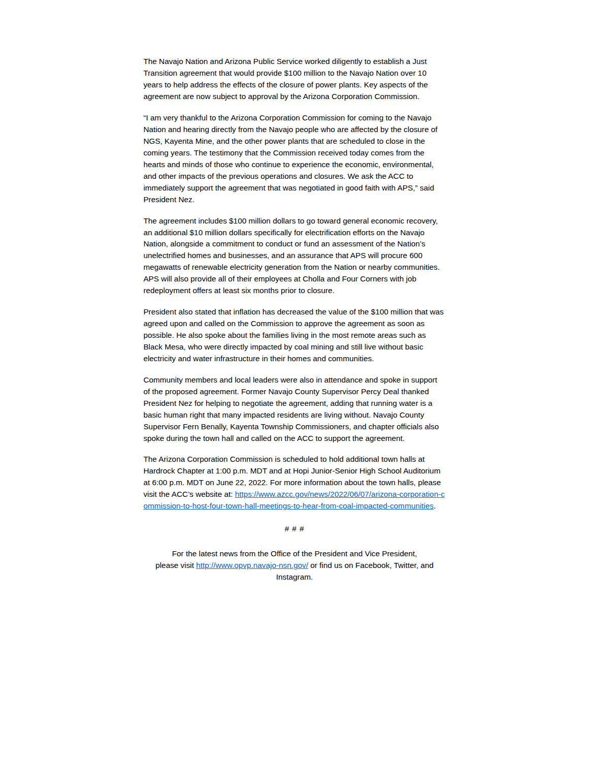The Navajo Nation and Arizona Public Service worked diligently to establish a Just Transition agreement that would provide $100 million to the Navajo Nation over 10 years to help address the effects of the closure of power plants. Key aspects of the agreement are now subject to approval by the Arizona Corporation Commission.
“I am very thankful to the Arizona Corporation Commission for coming to the Navajo Nation and hearing directly from the Navajo people who are affected by the closure of NGS, Kayenta Mine, and the other power plants that are scheduled to close in the coming years. The testimony that the Commission received today comes from the hearts and minds of those who continue to experience the economic, environmental, and other impacts of the previous operations and closures. We ask the ACC to immediately support the agreement that was negotiated in good faith with APS,” said President Nez.
The agreement includes $100 million dollars to go toward general economic recovery, an additional $10 million dollars specifically for electrification efforts on the Navajo Nation, alongside a commitment to conduct or fund an assessment of the Nation’s unelectrified homes and businesses, and an assurance that APS will procure 600 megawatts of renewable electricity generation from the Nation or nearby communities. APS will also provide all of their employees at Cholla and Four Corners with job redeployment offers at least six months prior to closure.
President also stated that inflation has decreased the value of the $100 million that was agreed upon and called on the Commission to approve the agreement as soon as possible. He also spoke about the families living in the most remote areas such as Black Mesa, who were directly impacted by coal mining and still live without basic electricity and water infrastructure in their homes and communities.
Community members and local leaders were also in attendance and spoke in support of the proposed agreement. Former Navajo County Supervisor Percy Deal thanked President Nez for helping to negotiate the agreement, adding that running water is a basic human right that many impacted residents are living without. Navajo County Supervisor Fern Benally, Kayenta Township Commissioners, and chapter officials also spoke during the town hall and called on the ACC to support the agreement.
The Arizona Corporation Commission is scheduled to hold additional town halls at Hardrock Chapter at 1:00 p.m. MDT and at Hopi Junior-Senior High School Auditorium at 6:00 p.m. MDT on June 22, 2022. For more information about the town halls, please visit the ACC’s website at: https://www.azcc.gov/news/2022/06/07/arizona-corporation-commission-to-host-four-town-hall-meetings-to-hear-from-coal-impacted-communities.
# # #
For the latest news from the Office of the President and Vice President,
please visit http://www.opvp.navajo-nsn.gov/ or find us on Facebook, Twitter, and Instagram.